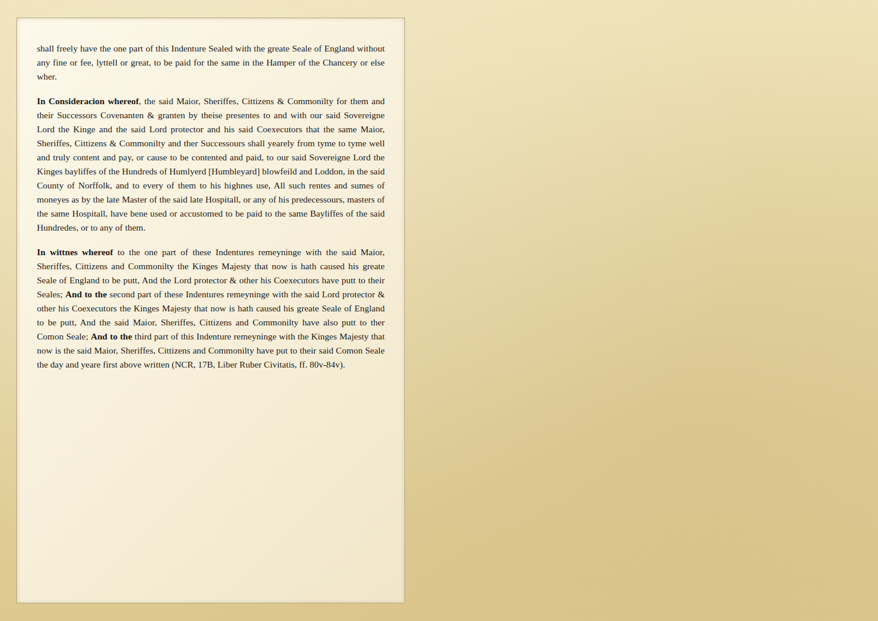shall freely have the one part of this Indenture Sealed with the greate Seale of England without any fine or fee, lyttell or great, to be paid for the same in the Hamper of the Chancery or else wher.
In Consideracion whereof, the said Maior, Sheriffes, Cittizens & Commonilty for them and their Successors Covenanten & granten by theise presentes to and with our said Sovereigne Lord the Kinge and the said Lord protector and his said Coexecutors that the same Maior, Sheriffes, Cittizens & Commonilty and ther Successours shall yearely from tyme to tyme well and truly content and pay, or cause to be contented and paid, to our said Sovereigne Lord the Kinges bayliffes of the Hundreds of Humlyerd [Humbleyard] blowfeild and Loddon, in the said County of Norffolk, and to every of them to his highnes use, All such rentes and sumes of moneyes as by the late Master of the said late Hospitall, or any of his predecessours, masters of the same Hospitall, have bene used or accustomed to be paid to the same Bayliffes of the said Hundredes, or to any of them.
In wittnes whereof to the one part of these Indentures remeyninge with the said Maior, Sheriffes, Cittizens and Commonilty the Kinges Majesty that now is hath caused his greate Seale of England to be putt, And the Lord protector & other his Coexecutors have putt to their Seales; And to the second part of these Indentures remeyninge with the said Lord protector & other his Coexecutors the Kinges Majesty that now is hath caused his greate Seale of England to be putt, And the said Maior, Sheriffes, Cittizens and Commonilty have also putt to ther Comon Seale; And to the third part of this Indenture remeyninge with the Kinges Majesty that now is the said Maior, Sheriffes, Cittizens and Commonilty have put to their said Comon Seale the day and yeare first above written (NCR, 17B, Liber Ruber Civitatis, ff. 80v-84v).